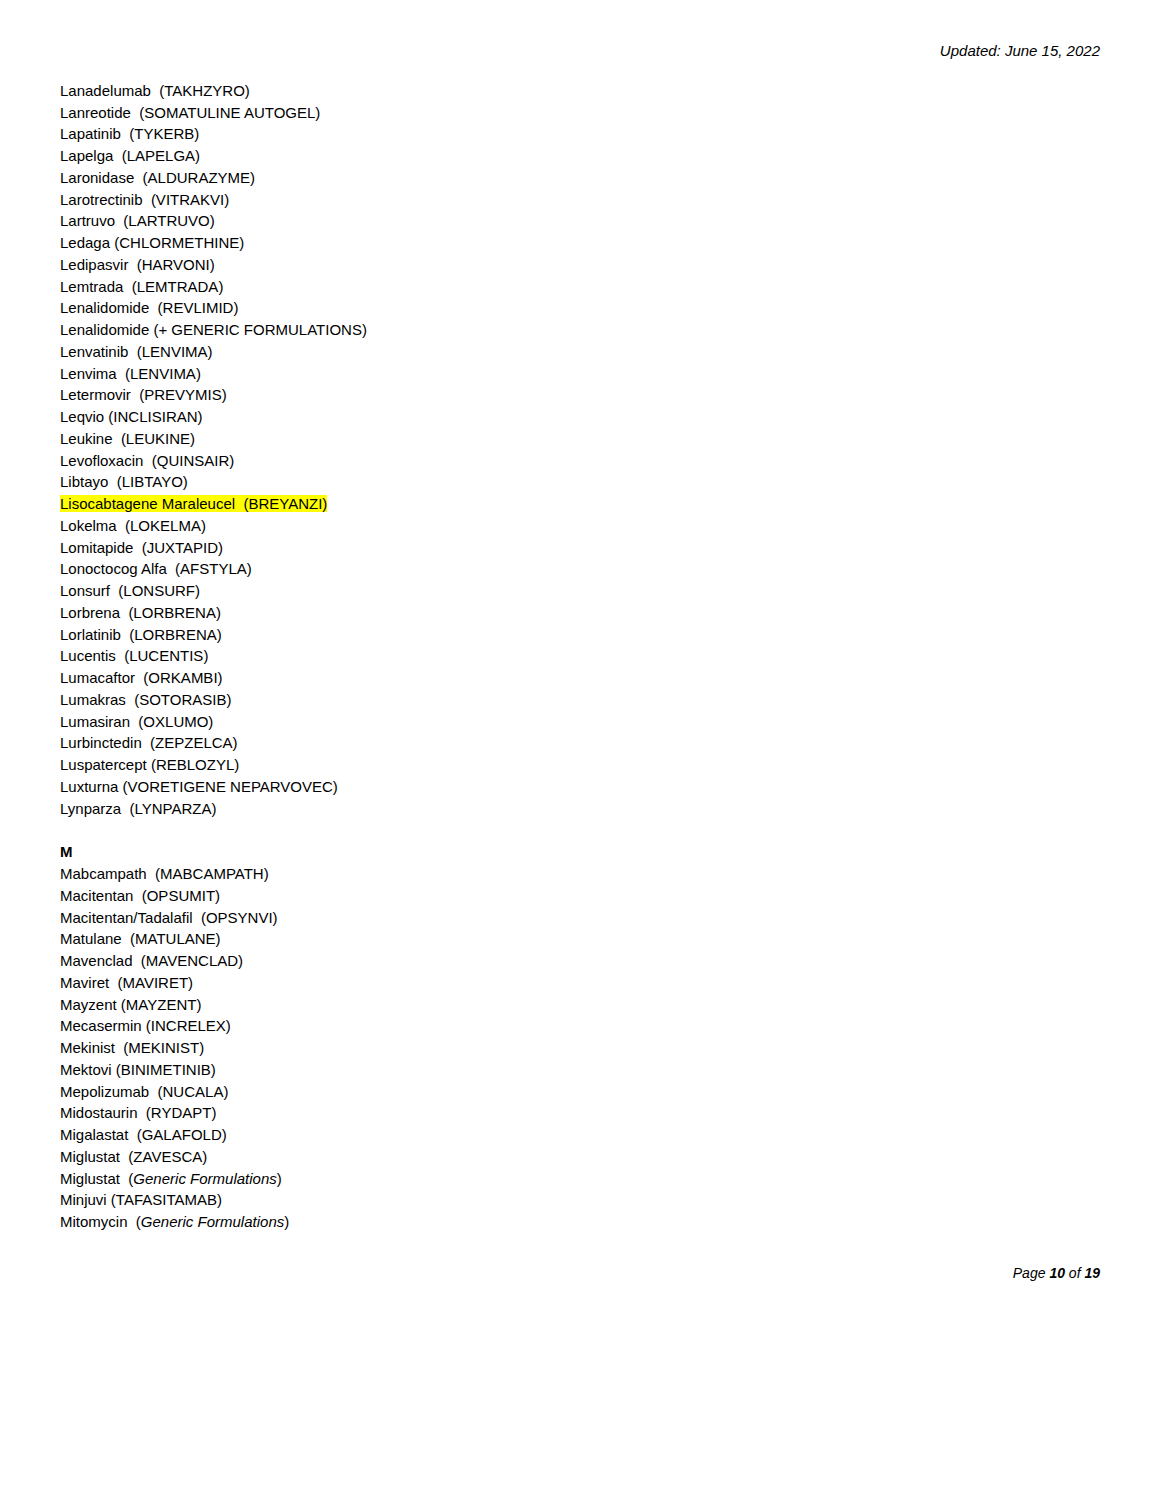Updated: June 15, 2022
Lanadelumab (TAKHZYRO)
Lanreotide (SOMATULINE AUTOGEL)
Lapatinib (TYKERB)
Lapelga (LAPELGA)
Laronidase (ALDURAZYME)
Larotrectinib (VITRAKVI)
Lartruvo (LARTRUVO)
Ledaga (CHLORMETHINE)
Ledipasvir (HARVONI)
Lemtrada (LEMTRADA)
Lenalidomide (REVLIMID)
Lenalidomide (+ GENERIC FORMULATIONS)
Lenvatinib (LENVIMA)
Lenvima (LENVIMA)
Letermovir (PREVYMIS)
Leqvio (INCLISIRAN)
Leukine (LEUKINE)
Levofloxacin (QUINSAIR)
Libtayo (LIBTAYO)
Lisocabtagene Maraleucel (BREYANZI)
Lokelma (LOKELMA)
Lomitapide (JUXTAPID)
Lonoctocog Alfa (AFSTYLA)
Lonsurf (LONSURF)
Lorbrena (LORBRENA)
Lorlatinib (LORBRENA)
Lucentis (LUCENTIS)
Lumacaftor (ORKAMBI)
Lumakras (SOTORASIB)
Lumasiran (OXLUMO)
Lurbinctedin (ZEPZELCA)
Luspatercept (REBLOZYL)
Luxturna (VORETIGENE NEPARVOVEC)
Lynparza (LYNPARZA)
M
Mabcampath (MABCAMPATH)
Macitentan (OPSUMIT)
Macitentan/Tadalafil (OPSYNVI)
Matulane (MATULANE)
Mavenclad (MAVENCLAD)
Maviret (MAVIRET)
Mayzent (MAYZENT)
Mecasermin (INCRELEX)
Mekinist (MEKINIST)
Mektovi (BINIMETINIB)
Mepolizumab (NUCALA)
Midostaurin (RYDAPT)
Migalastat (GALAFOLD)
Miglustat (ZAVESCA)
Miglustat (Generic Formulations)
Minjuvi (TAFASITAMAB)
Mitomycin (Generic Formulations)
Page 10 of 19